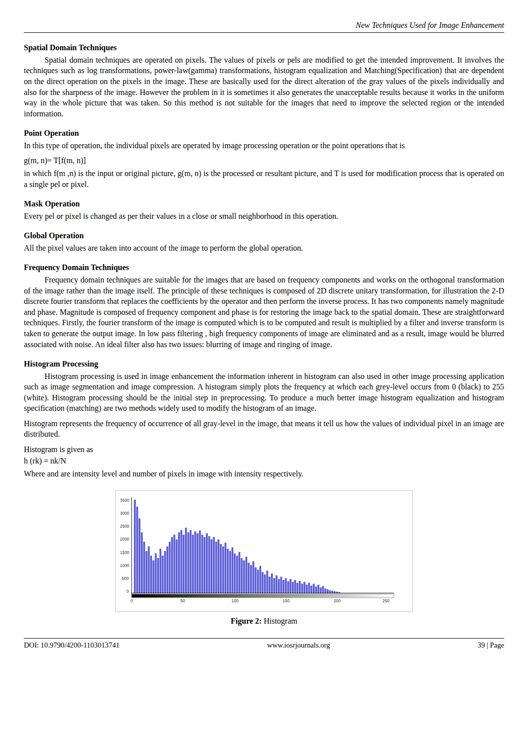New Techniques Used for Image Enhancement
Spatial Domain Techniques
Spatial domain techniques are operated on pixels. The values of pixels or pels are modified to get the intended improvement. It involves the techniques such as log transformations, power-law(gamma) transformations, histogram equalization and Matching(Specification) that are dependent on the direct operation on the pixels in the image. These are basically used for the direct alteration of the gray values of the pixels individually and also for the sharpness of the image. However the problem in it is sometimes it also generates the unacceptable results because it works in the uniform way in the whole picture that was taken. So this method is not suitable for the images that need to improve the selected region or the intended information.
Point Operation
In this type of operation, the individual pixels are operated by image processing operation or the point operations that is
g(m, n)= T[f(m, n)]
in which f(m ,n) is the input or original picture, g(m, n) is the processed or resultant picture, and T is used for modification process that is operated on a single pel or pixel.
Mask Operation
Every pel or pixel is changed as per their values in a close or small neighborhood in this operation.
Global Operation
All the pixel values are taken into account of the image to perform the global operation.
Frequency Domain Techniques
Frequency domain techniques are suitable for the images that are based on frequency components and works on the orthogonal transformation of the image rather than the image itself. The principle of these techniques is composed of 2D discrete unitary transformation, for illustration the 2-D discrete fourier transform that replaces the coefficients by the operator and then perform the inverse process. It has two components namely magnitude and phase. Magnitude is composed of frequency component and phase is for restoring the image back to the spatial domain. These are straightforward techniques. Firstly, the fourier transform of the image is computed which is to be computed and result is multiplied by a filter and inverse transform is taken to generate the output image. In low pass filtering , high frequency components of image are eliminated and as a result, image would be blurred associated with noise. An ideal filter also has two issues: blurring of image and ringing of image.
Histogram Processing
Histogram processing is used in image enhancement the information inherent in histogram can also used in other image processing application such as image segmentation and image compression. A histogram simply plots the frequency at which each grey-level occurs from 0 (black) to 255 (white). Histogram processing should be the initial step in preprocessing. To produce a much better image histogram equalization and histogram specification (matching) are two methods widely used to modify the histogram of an image.
Histogram represents the frequency of occurrence of all gray-level in the image, that means it tell us how the values of individual pixel in an image are distributed.
Histogram is given as
h (rk) = nk/N
Where and are intensity level and number of pixels in image with intensity respectively.
Figure 2: Histogram
DOI: 10.9790/4200-1103013741 www.iosrjournals.org 39 | Page